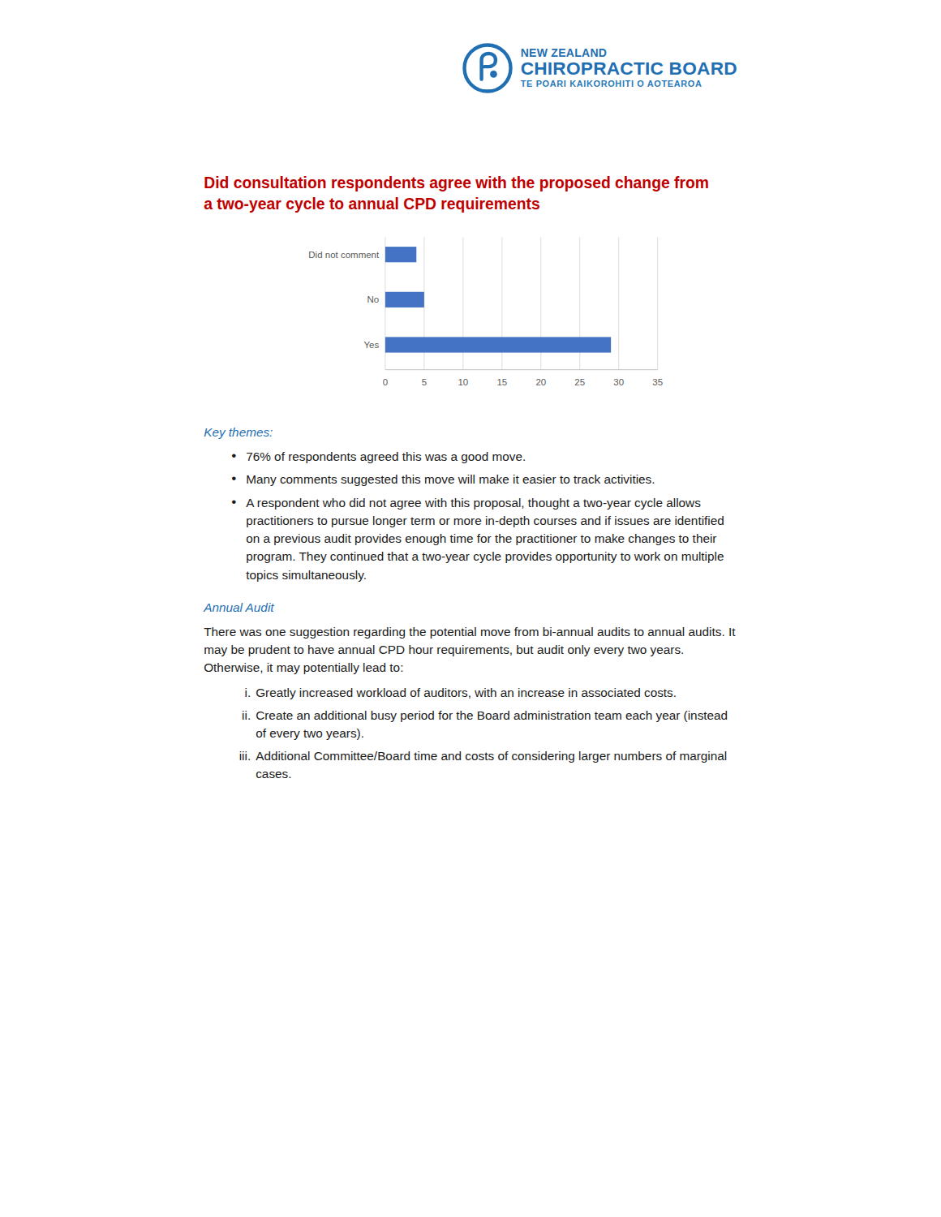New Zealand
Chiropractic Board
Te Poari Kaikorohiti o Aotearoa
Did consultation respondents agree with the proposed change from a two-year cycle to annual CPD requirements
Did not comment No Yes 0 5 10 15 20 25 30 35
Key themes:
76% of respondents agreed this was a good move.
Many comments suggested this move will make it easier to track activities.
A respondent who did not agree with this proposal, thought a two-year cycle allows practitioners to pursue longer term or more in-depth courses and if issues are identified on a previous audit provides enough time for the practitioner to make changes to their program. They continued that a two-year cycle provides opportunity to work on multiple topics simultaneously.
Annual Audit
There was one suggestion regarding the potential move from bi-annual audits to annual audits. It may be prudent to have annual CPD hour requirements, but audit only every two years. Otherwise, it may potentially lead to:
Greatly increased workload of auditors, with an increase in associated costs.
Create an additional busy period for the Board administration team each year (instead of every two years).
Additional Committee/Board time and costs of considering larger numbers of marginal cases.